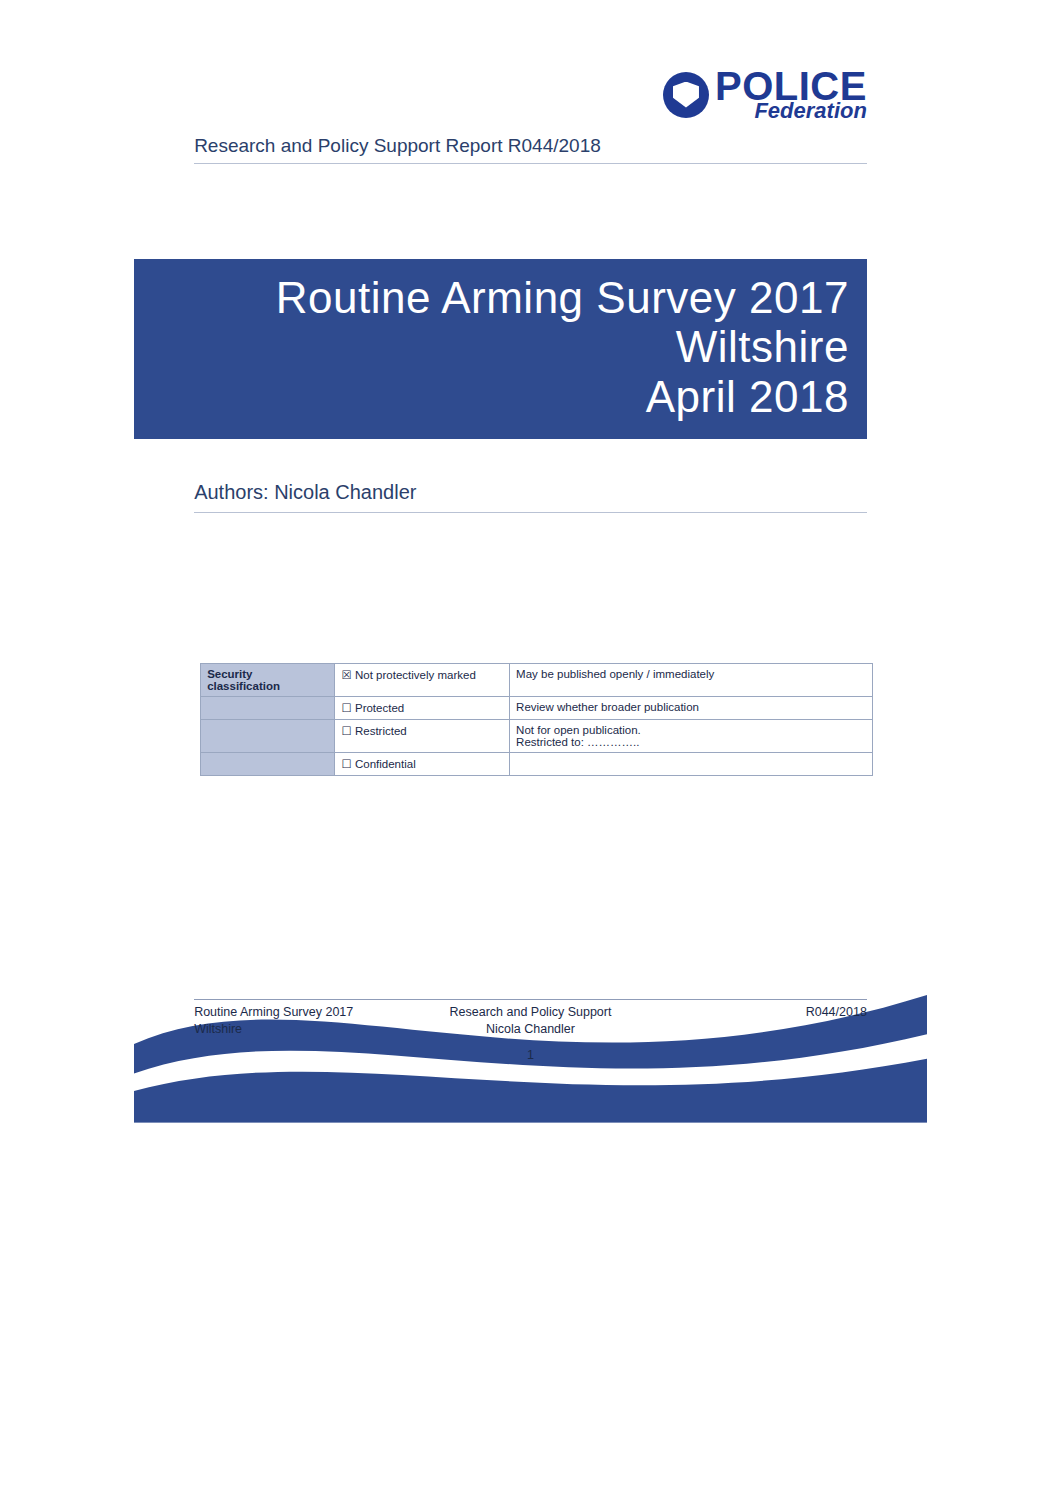POLICE Federation
Research and Policy Support Report R044/2018
Routine Arming Survey 2017
Wiltshire
April 2018
Authors: Nicola Chandler
| Security classification | ☒ Not protectively marked | May be published openly / immediately |
| | ☐ Protected | Review whether broader publication |
| | ☐ Restricted | Not for open publication. Restricted to: ………….. |
| | ☐ Confidential | |
Routine Arming Survey 2017
Wiltshire
Research and Policy Support
Nicola Chandler
R044/2018
1